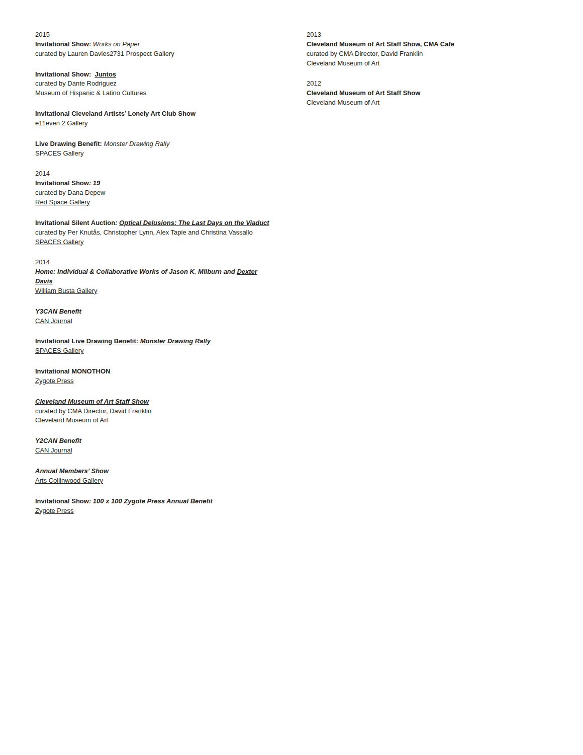2015
Invitational Show: Works on Paper
curated by Lauren Davies2731 Prospect Gallery
Invitational Show: Juntos
curated by Dante Rodriguez
Museum of Hispanic & Latino Cultures
Invitational Cleveland Artists’ Lonely Art Club Show
e11even 2 Gallery
Live Drawing Benefit: Monster Drawing Rally
SPACES Gallery
2014
Invitational Show: 19
curated by Dana Depew
Red Space Gallery
Invitational Silent Auction: Optical Delusions: The Last Days on the Viaduct
curated by Per Knutås, Christopher Lynn, Alex Tapie and Christina Vassallo
SPACES Gallery
2014
Home: Individual & Collaborative Works of Jason K. Milburn and Dexter Davis
William Busta Gallery
Y3CAN Benefit
CAN Journal
Invitational Live Drawing Benefit: Monster Drawing Rally
SPACES Gallery
Invitational MONOTHON
Zygote Press
Cleveland Museum of Art Staff Show
curated by CMA Director, David Franklin
Cleveland Museum of Art
Y2CAN Benefit
CAN Journal
Annual Members’ Show
Arts Collinwood Gallery
Invitational Show: 100 x 100 Zygote Press Annual Benefit
Zygote Press
2013
Cleveland Museum of Art Staff Show, CMA Cafe
curated by CMA Director, David Franklin
Cleveland Museum of Art
2012
Cleveland Museum of Art Staff Show
Cleveland Museum of Art